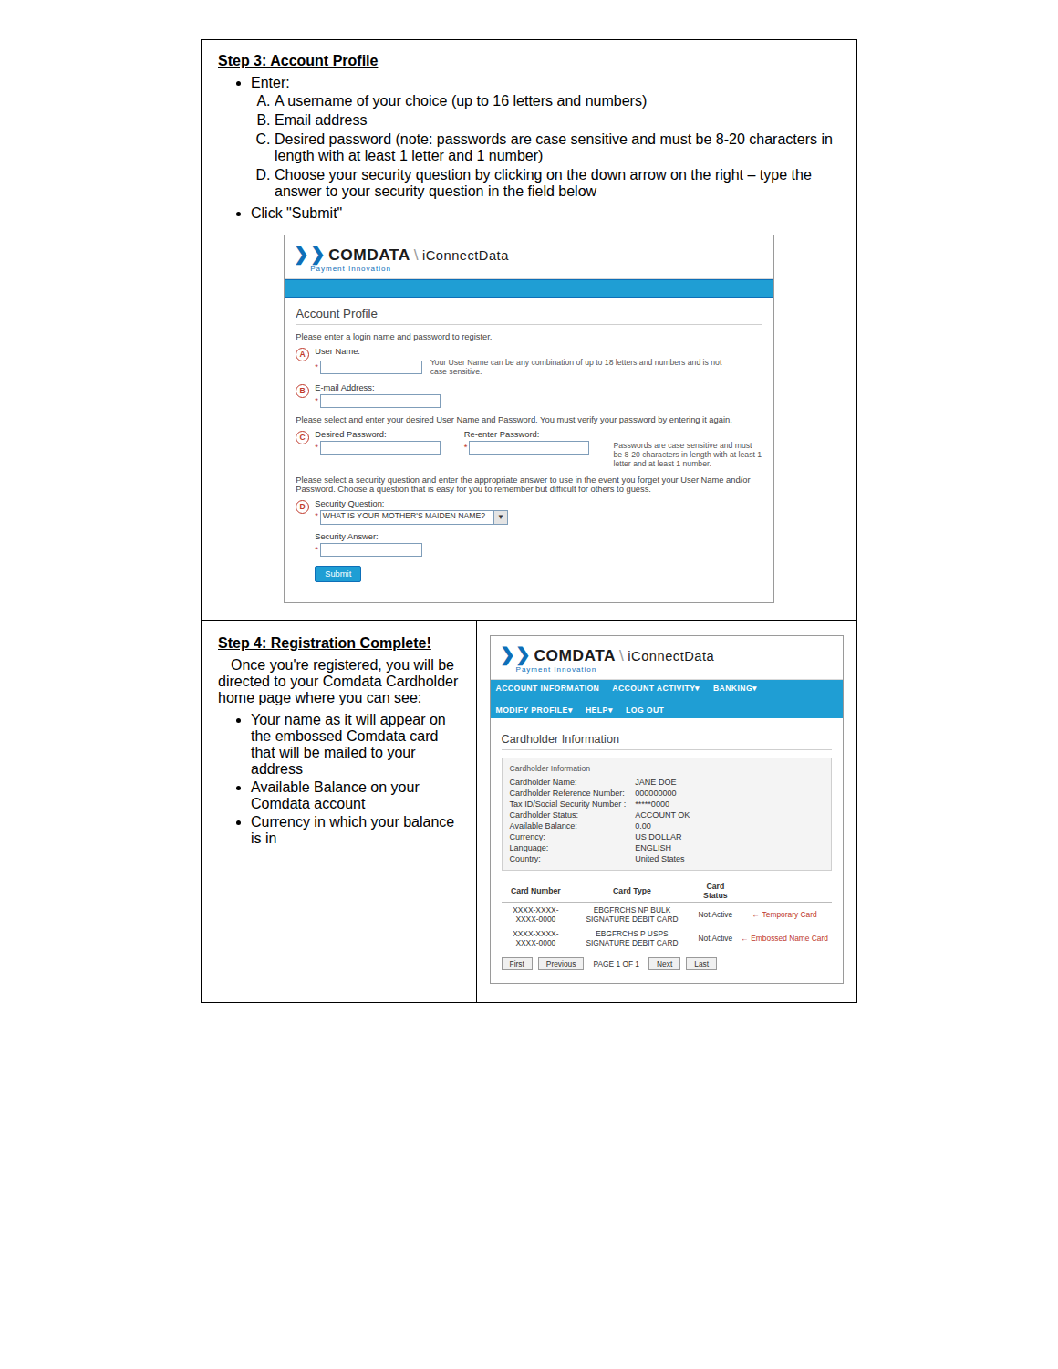Step 3: Account Profile
Enter:
A username of your choice (up to 16 letters and numbers)
Email address
Desired password (note: passwords are case sensitive and must be 8-20 characters in length with at least 1 letter and 1 number)
Choose your security question by clicking on the down arrow on the right – type the answer to your security question in the field below
Click "Submit"
❯❯COMDATA\iConnectData
Payment Innovation
Account Profile
Please enter a login name and password to register.
A
User Name:
* Your User Name can be any combination of up to 18 letters and numbers and is not case sensitive.
B
E-mail Address:
*
Please select and enter your desired User Name and Password. You must verify your password by entering it again.
C
Desired Password:
*
Re-enter Password:
*
Passwords are case sensitive and must be 8-20 characters in length with at least 1 letter and at least 1 number.
Please select a security question and enter the appropriate answer to use in the event you forget your User Name and/or Password. Choose a question that is easy for you to remember but difficult for others to guess.
D
Security Question:
*WHAT IS YOUR MOTHER'S MAIDEN NAME?▼
Security Answer:
*
Submit
Step 4: Registration Complete!
Once you're registered, you will be directed to your Comdata Cardholder home page where you can see:
Your name as it will appear on the embossed Comdata card that will be mailed to your address
Available Balance on your Comdata account
Currency in which your balance is in
❯❯COMDATA\iConnectData
Payment Innovation
ACCOUNT INFORMATION ACCOUNT ACTIVITY▾ BANKING▾ MODIFY PROFILE▾ HELP▾ LOG OUT
Cardholder Information
Cardholder Information
| Cardholder Name: | JANE DOE |
| Cardholder Reference Number: | 000000000 |
| Tax ID/Social Security Number : | *****0000 |
| Cardholder Status: | ACCOUNT OK |
| Available Balance: | 0.00 |
| Currency: | US DOLLAR |
| Language: | ENGLISH |
| Country: | United States |
| Card Number | Card Type | Card Status | |
| --- | --- | --- | --- |
| XXXX-XXXX-XXXX-0000 | EBGFRCHS NP BULK SIGNATURE DEBIT CARD | Not Active | ← Temporary Card |
| XXXX-XXXX-XXXX-0000 | EBGFRCHS P USPS SIGNATURE DEBIT CARD | Not Active | ← Embossed Name Card |
First Previous PAGE 1 OF 1 Next Last